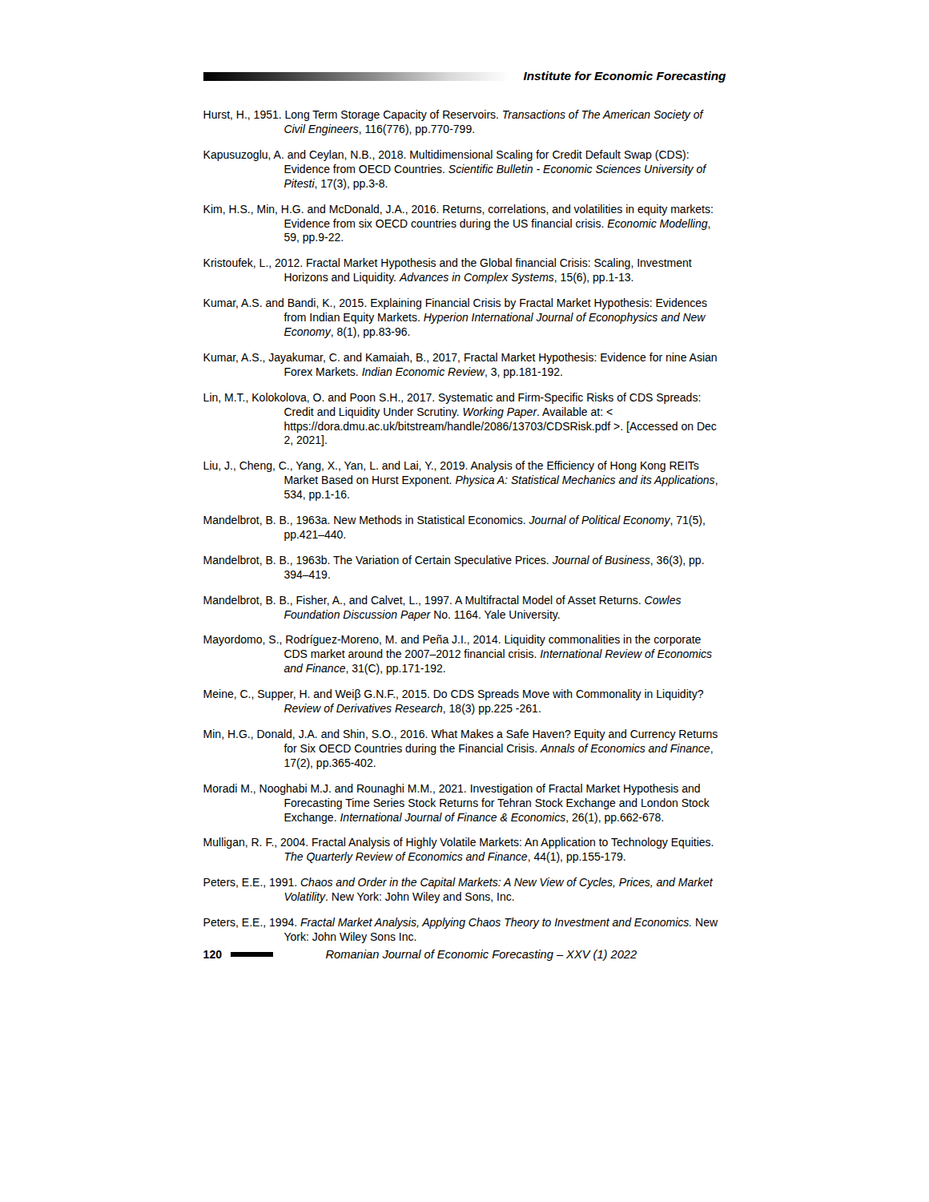Institute for Economic Forecasting
Hurst, H., 1951. Long Term Storage Capacity of Reservoirs. Transactions of The American Society of Civil Engineers, 116(776), pp.770-799.
Kapusuzoglu, A. and Ceylan, N.B., 2018. Multidimensional Scaling for Credit Default Swap (CDS): Evidence from OECD Countries. Scientific Bulletin - Economic Sciences University of Pitesti, 17(3), pp.3-8.
Kim, H.S., Min, H.G. and McDonald, J.A., 2016. Returns, correlations, and volatilities in equity markets: Evidence from six OECD countries during the US financial crisis. Economic Modelling, 59, pp.9-22.
Kristoufek, L., 2012. Fractal Market Hypothesis and the Global financial Crisis: Scaling, Investment Horizons and Liquidity. Advances in Complex Systems, 15(6), pp.1-13.
Kumar, A.S. and Bandi, K., 2015. Explaining Financial Crisis by Fractal Market Hypothesis: Evidences from Indian Equity Markets. Hyperion International Journal of Econophysics and New Economy, 8(1), pp.83-96.
Kumar, A.S., Jayakumar, C. and Kamaiah, B., 2017, Fractal Market Hypothesis: Evidence for nine Asian Forex Markets. Indian Economic Review, 3, pp.181-192.
Lin, M.T., Kolokolova, O. and Poon S.H., 2017. Systematic and Firm-Specific Risks of CDS Spreads: Credit and Liquidity Under Scrutiny. Working Paper. Available at: < https://dora.dmu.ac.uk/bitstream/handle/2086/13703/CDSRisk.pdf >. [Accessed on Dec 2, 2021].
Liu, J., Cheng, C., Yang, X., Yan, L. and Lai, Y., 2019. Analysis of the Efficiency of Hong Kong REITs Market Based on Hurst Exponent. Physica A: Statistical Mechanics and its Applications, 534, pp.1-16.
Mandelbrot, B. B., 1963a. New Methods in Statistical Economics. Journal of Political Economy, 71(5), pp.421–440.
Mandelbrot, B. B., 1963b. The Variation of Certain Speculative Prices. Journal of Business, 36(3), pp. 394–419.
Mandelbrot, B. B., Fisher, A., and Calvet, L., 1997. A Multifractal Model of Asset Returns. Cowles Foundation Discussion Paper No. 1164. Yale University.
Mayordomo, S., Rodríguez-Moreno, M. and Peña J.I., 2014. Liquidity commonalities in the corporate CDS market around the 2007–2012 financial crisis. International Review of Economics and Finance, 31(C), pp.171-192.
Meine, C., Supper, H. and Weiβ G.N.F., 2015. Do CDS Spreads Move with Commonality in Liquidity? Review of Derivatives Research, 18(3) pp.225 -261.
Min, H.G., Donald, J.A. and Shin, S.O., 2016. What Makes a Safe Haven? Equity and Currency Returns for Six OECD Countries during the Financial Crisis. Annals of Economics and Finance, 17(2), pp.365-402.
Moradi M., Nooghabi M.J. and Rounaghi M.M., 2021. Investigation of Fractal Market Hypothesis and Forecasting Time Series Stock Returns for Tehran Stock Exchange and London Stock Exchange. International Journal of Finance & Economics, 26(1), pp.662-678.
Mulligan, R. F., 2004. Fractal Analysis of Highly Volatile Markets: An Application to Technology Equities. The Quarterly Review of Economics and Finance, 44(1), pp.155-179.
Peters, E.E., 1991. Chaos and Order in the Capital Markets: A New View of Cycles, Prices, and Market Volatility. New York: John Wiley and Sons, Inc.
Peters, E.E., 1994. Fractal Market Analysis, Applying Chaos Theory to Investment and Economics. New York: John Wiley Sons Inc.
120 Romanian Journal of Economic Forecasting – XXV (1) 2022